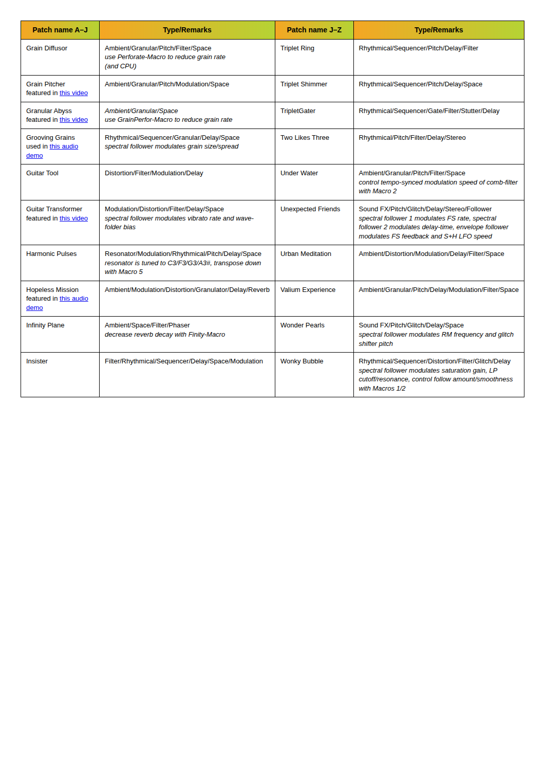| Patch name A–J | Type/Remarks | Patch name J–Z | Type/Remarks |
| --- | --- | --- | --- |
| Grain Diffusor | Ambient/Granular/Pitch/Filter/Space use Perforate-Macro to reduce grain rate (and CPU) | Triplet Ring | Rhythmical/Sequencer/Pitch/Delay/Filter |
| Grain Pitcher featured in this video | Ambient/Granular/Pitch/Modulation/Space | Triplet Shimmer | Rhythmical/Sequencer/Pitch/Delay/Space |
| Granular Abyss featured in this video | Ambient/Granular/Space use GrainPerfor-Macro to reduce grain rate | TripletGater | Rhythmical/Sequencer/Gate/Filter/Stutter/Delay |
| Grooving Grains used in this audio demo | Rhythmical/Sequencer/Granular/Delay/Space spectral follower modulates grain size/spread | Two Likes Three | Rhythmical/Pitch/Filter/Delay/Stereo |
| Guitar Tool | Distortion/Filter/Modulation/Delay | Under Water | Ambient/Granular/Pitch/Filter/Space control tempo-synced modulation speed of comb-filter with Macro 2 |
| Guitar Transformer featured in this video | Modulation/Distortion/Filter/Delay/Space spectral follower modulates vibrato rate and wave-folder bias | Unexpected Friends | Sound FX/Pitch/Glitch/Delay/Stereo/Follower spectral follower 1 modulates FS rate, spectral follower 2 modulates delay-time, envelope follower modulates FS feedback and S+H LFO speed |
| Harmonic Pulses | Resonator/Modulation/Rhythmical/Pitch/Delay/Space resonator is tuned to C3/F3/G3/A3#, transpose down with Macro 5 | Urban Meditation | Ambient/Distortion/Modulation/Delay/Filter/Space |
| Hopeless Mission featured in this audio demo | Ambient/Modulation/Distortion/Granulator/Delay/Reverb | Valium Experience | Ambient/Granular/Pitch/Delay/Modulation/Filter/Space |
| Infinity Plane | Ambient/Space/Filter/Phaser decrease reverb decay with Finity-Macro | Wonder Pearls | Sound FX/Pitch/Glitch/Delay/Space spectral follower modulates RM frequency and glitch shifter pitch |
| Insister | Filter/Rhythmical/Sequencer/Delay/Space/Modulation | Wonky Bubble | Rhythmical/Sequencer/Distortion/Filter/Glitch/Delay spectral follower modulates saturation gain, LP cutoff/resonance, control follow amount/smoothness with Macros 1/2 |